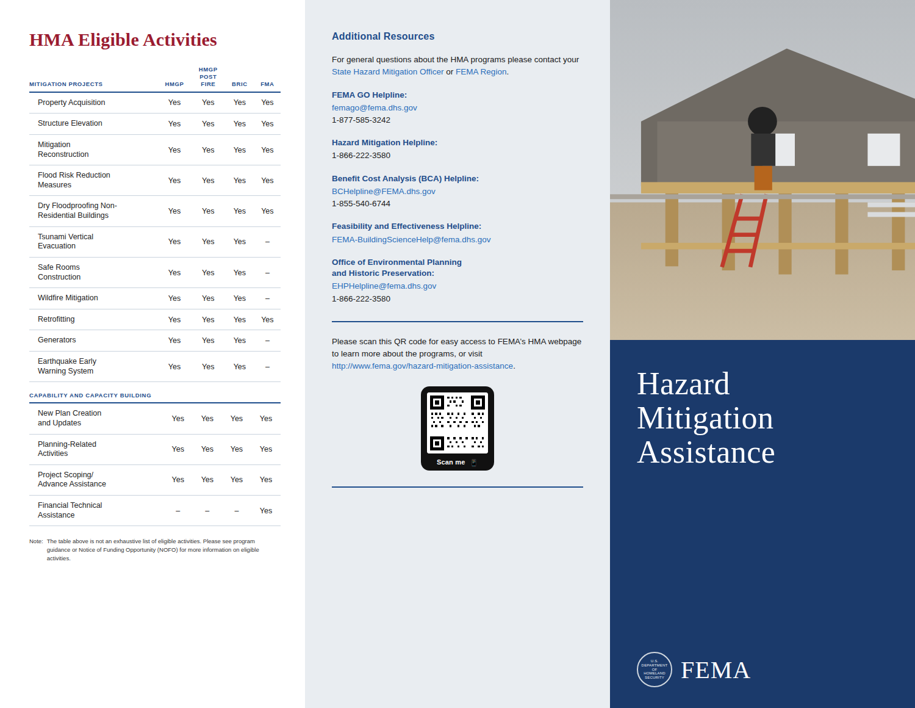HMA Eligible Activities
| Mitigation Projects | HMGP | HMGP Post Fire | BRIC | FMA |
| --- | --- | --- | --- | --- |
| Property Acquisition | Yes | Yes | Yes | Yes |
| Structure Elevation | Yes | Yes | Yes | Yes |
| Mitigation Reconstruction | Yes | Yes | Yes | Yes |
| Flood Risk Reduction Measures | Yes | Yes | Yes | Yes |
| Dry Floodproofing Non- Residential Buildings | Yes | Yes | Yes | Yes |
| Tsunami Vertical Evacuation | Yes | Yes | Yes | – |
| Safe Rooms Construction | Yes | Yes | Yes | – |
| Wildfire Mitigation | Yes | Yes | Yes | – |
| Retrofitting | Yes | Yes | Yes | Yes |
| Generators | Yes | Yes | Yes | – |
| Earthquake Early Warning System | Yes | Yes | Yes | – |
Capability and Capacity Building
| New Plan Creation and Updates | Yes | Yes | Yes | Yes |
| Planning-Related Activities | Yes | Yes | Yes | Yes |
| Project Scoping/ Advance Assistance | Yes | Yes | Yes | Yes |
| Financial Technical Assistance | – | – | – | Yes |
Note: The table above is not an exhaustive list of eligible activities. Please see program guidance or Notice of Funding Opportunity (NOFO) for more information on eligible activities.
Additional Resources
For general questions about the HMA programs please contact your State Hazard Mitigation Officer or FEMA Region.
FEMA GO Helpline:
femago@fema.dhs.gov
1-877-585-3242
Hazard Mitigation Helpline:
1-866-222-3580
Benefit Cost Analysis (BCA) Helpline:
BCHelpline@FEMA.dhs.gov
1-855-540-6744
Feasibility and Effectiveness Helpline:
FEMA-BuildingScienceHelp@fema.dhs.gov
Office of Environmental Planning
and Historic Preservation:
EHPHelpline@fema.dhs.gov
1-866-222-3580
Please scan this QR code for easy access to FEMA’s HMA webpage to learn more about the programs, or visit http://www.fema.gov/hazard-mitigation-assistance.
Scan me 📱
Hazard
Mitigation
Assistance
U.S. DEPARTMENT OF
HOMELAND
SECURITY
FEMA